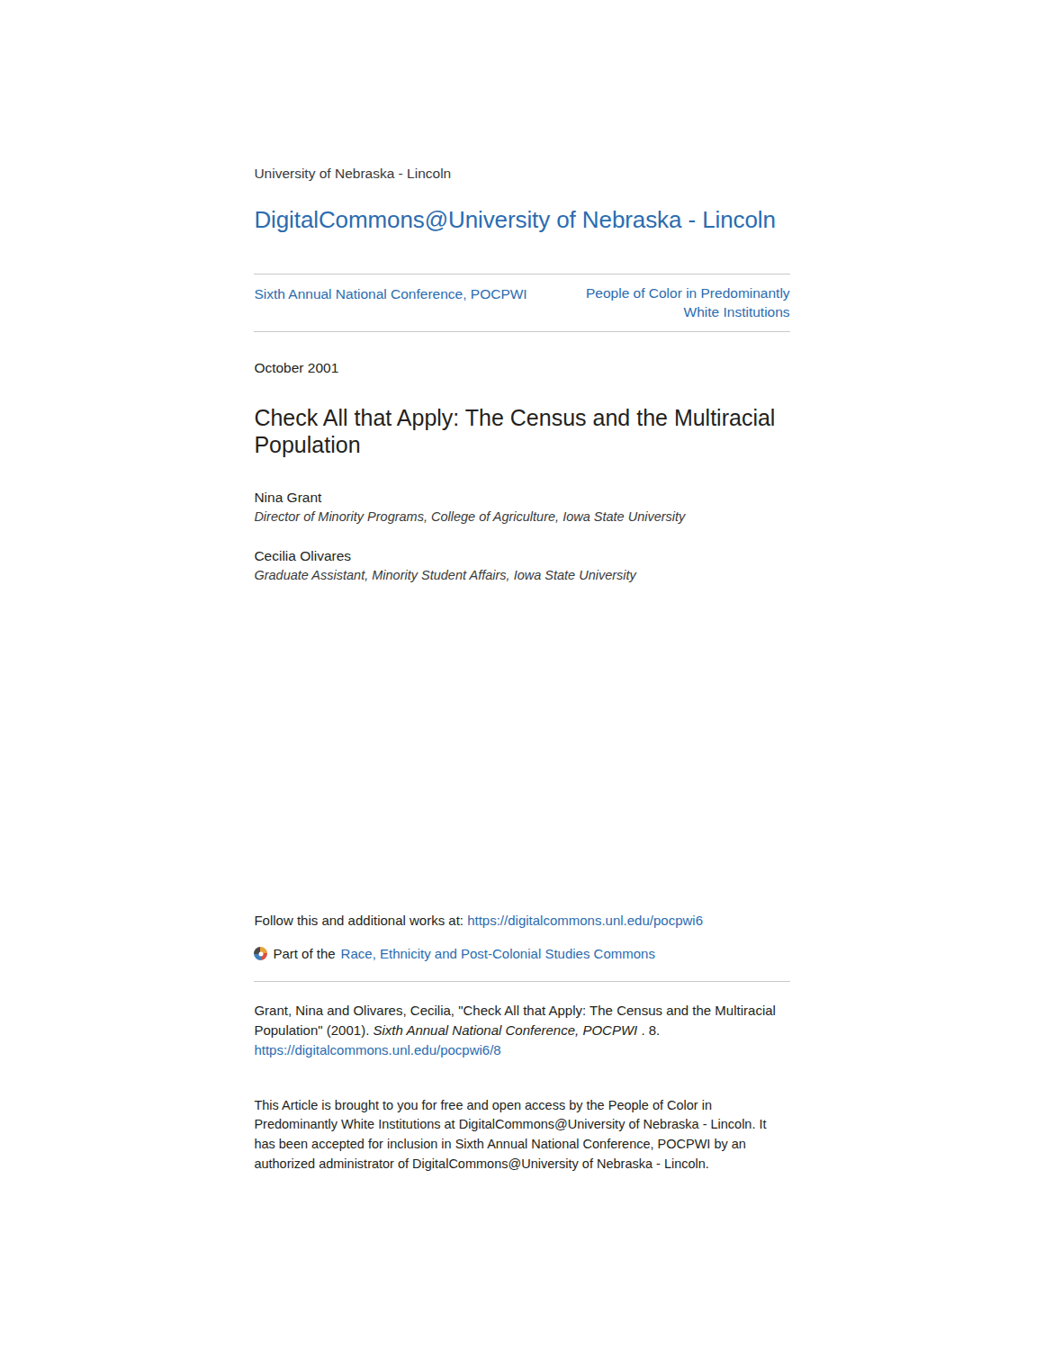University of Nebraska - Lincoln
DigitalCommons@University of Nebraska - Lincoln
Sixth Annual National Conference, POCPWI
People of Color in Predominantly White Institutions
October 2001
Check All that Apply: The Census and the Multiracial Population
Nina Grant
Director of Minority Programs, College of Agriculture, Iowa State University
Cecilia Olivares
Graduate Assistant, Minority Student Affairs, Iowa State University
Follow this and additional works at: https://digitalcommons.unl.edu/pocpwi6
Part of the Race, Ethnicity and Post-Colonial Studies Commons
Grant, Nina and Olivares, Cecilia, "Check All that Apply: The Census and the Multiracial Population" (2001). Sixth Annual National Conference, POCPWI . 8.
https://digitalcommons.unl.edu/pocpwi6/8
This Article is brought to you for free and open access by the People of Color in Predominantly White Institutions at DigitalCommons@University of Nebraska - Lincoln. It has been accepted for inclusion in Sixth Annual National Conference, POCPWI by an authorized administrator of DigitalCommons@University of Nebraska - Lincoln.